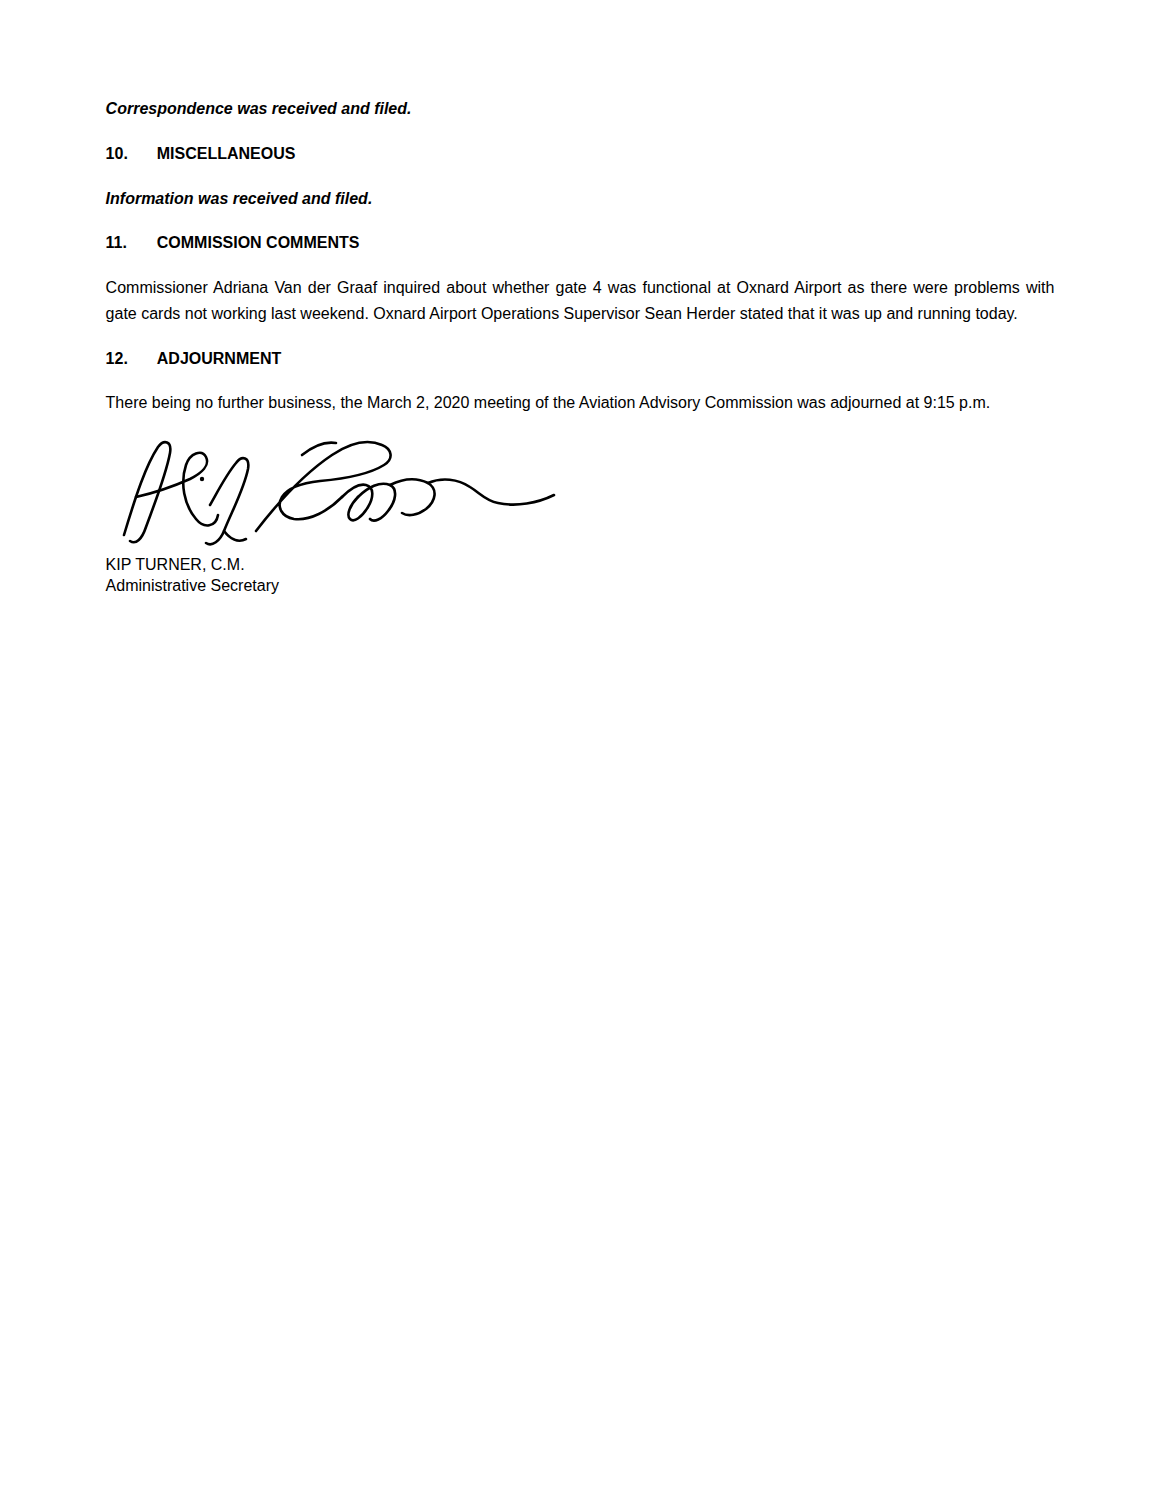Correspondence was received and filed.
10. MISCELLANEOUS
Information was received and filed.
11. COMMISSION COMMENTS
Commissioner Adriana Van der Graaf inquired about whether gate 4 was functional at Oxnard Airport as there were problems with gate cards not working last weekend. Oxnard Airport Operations Supervisor Sean Herder stated that it was up and running today.
12. ADJOURNMENT
There being no further business, the March 2, 2020 meeting of the Aviation Advisory Commission was adjourned at 9:15 p.m.
KIP TURNER, C.M.
Administrative Secretary